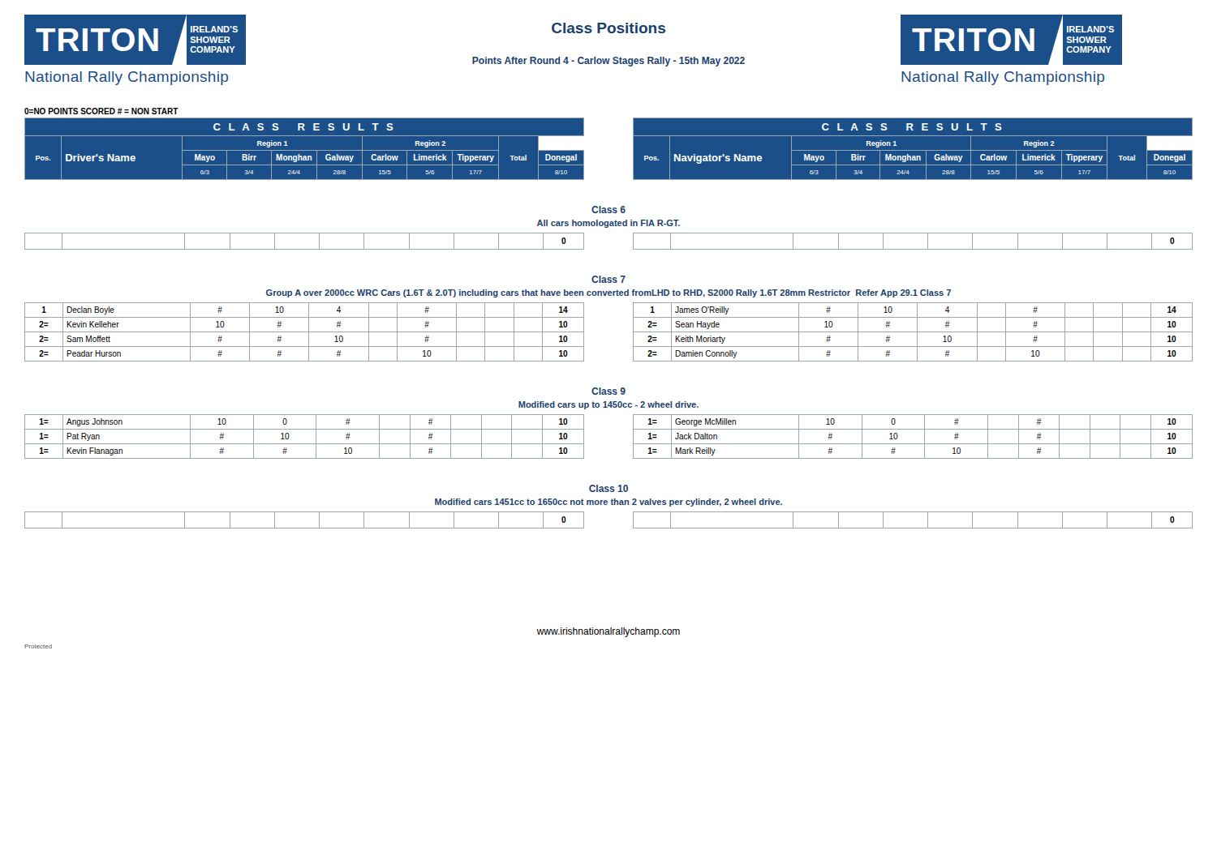TRITON
Ireland’s Shower Company
National Rally Championship
Class Positions
Points After Round 4 - Carlow Stages Rally - 15th May 2022
TRITON
Ireland’s Shower Company
National Rally Championship
0=NO POINTS SCORED # = NON START
| C L A S S R E S U L T S |
| --- |
| Pos. | Driver's Name | Region 1 | Region 2 | Total |
| Mayo | Birr | Monghan | Galway | Carlow | Limerick | Tipperary | Donegal |
| 6/3 | 3/4 | 24/4 | 28/8 | 15/5 | 5/6 | 17/7 | 8/10 |
| C L A S S R E S U L T S |
| --- |
| Pos. | Navigator's Name | Region 1 | Region 2 | Total |
| Mayo | Birr | Monghan | Galway | Carlow | Limerick | Tipperary | Donegal |
| 6/3 | 3/4 | 24/4 | 28/8 | 15/5 | 5/6 | 17/7 | 8/10 |
Class 6
All cars homologated in FIA R-GT.
| | | | | | | | | | | 0 |
| | | | | | | | | | | 0 |
Class 7
Group A over 2000cc WRC Cars (1.6T & 2.0T) including cars that have been converted fromLHD to RHD, S2000 Rally 1.6T 28mm Restrictor Refer App 29.1 Class 7
| 1 | Declan Boyle | # | 10 | 4 | | # | | | | 14 |
| 2= | Kevin Kelleher | 10 | # | # | | # | | | | 10 |
| 2= | Sam Moffett | # | # | 10 | | # | | | | 10 |
| 2= | Peadar Hurson | # | # | # | | 10 | | | | 10 |
| 1 | James O'Reilly | # | 10 | 4 | | # | | | | 14 |
| 2= | Sean Hayde | 10 | # | # | | # | | | | 10 |
| 2= | Keith Moriarty | # | # | 10 | | # | | | | 10 |
| 2= | Damien Connolly | # | # | # | | 10 | | | | 10 |
Class 9
Modified cars up to 1450cc - 2 wheel drive.
| 1= | Angus Johnson | 10 | 0 | # | | # | | | | 10 |
| 1= | Pat Ryan | # | 10 | # | | # | | | | 10 |
| 1= | Kevin Flanagan | # | # | 10 | | # | | | | 10 |
| 1= | George McMillen | 10 | 0 | # | | # | | | | 10 |
| 1= | Jack Dalton | # | 10 | # | | # | | | | 10 |
| 1= | Mark Reilly | # | # | 10 | | # | | | | 10 |
Class 10
Modified cars 1451cc to 1650cc not more than 2 valves per cylinder, 2 wheel drive.
| | | | | | | | | | | 0 |
| | | | | | | | | | | 0 |
Protected
www.irishnationalrallychamp.com